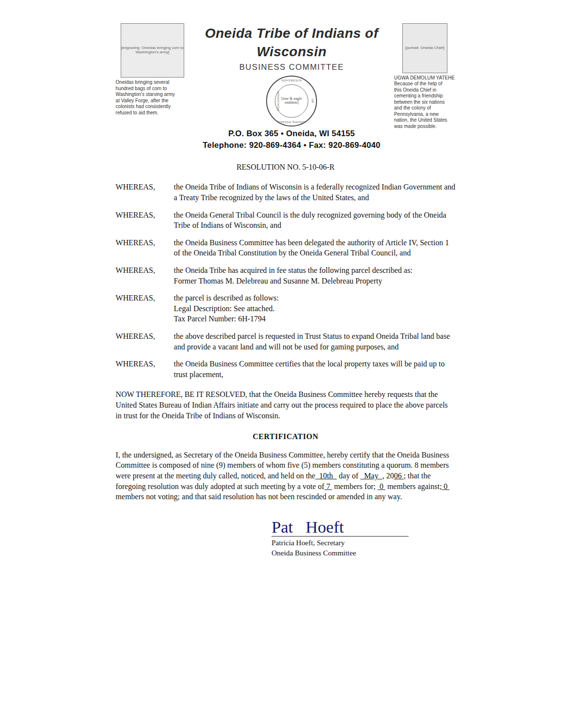[engraving: Oneidas bringing corn to Washington's army]
Oneidas bringing several
hundred bags of corn to
Washington's starving army
at Valley Forge, after the
colonists had consistently
refused to aid them.
Oneida Tribe of Indians of Wisconsin
BUSINESS COMMITTEE
SOVEREIGN ONEIDA NATION WISCONSIN OF [tree & eagle emblem]
P.O. Box 365 • Oneida, WI 54155
Telephone: 920-869-4364 • Fax: 920-869-4040
[portrait: Oneida Chief]
UGWA DEMOLUM YATEHE
Because of the help of
this Oneida Chief in
cementing a friendship
between the six nations
and the colony of
Pennsylvania, a new
nation, the United States
was made possible.
RESOLUTION NO. 5-10-06-R
| WHEREAS, | the Oneida Tribe of Indians of Wisconsin is a federally recognized Indian Government and a Treaty Tribe recognized by the laws of the United States, and |
| WHEREAS, | the Oneida General Tribal Council is the duly recognized governing body of the Oneida Tribe of Indians of Wisconsin, and |
| WHEREAS, | the Oneida Business Committee has been delegated the authority of Article IV, Section 1 of the Oneida Tribal Constitution by the Oneida General Tribal Council, and |
| WHEREAS, | the Oneida Tribe has acquired in fee status the following parcel described as: Former Thomas M. Delebreau and Susanne M. Delebreau Property |
| WHEREAS, | the parcel is described as follows: Legal Description: See attached. Tax Parcel Number: 6H-1794 |
| WHEREAS, | the above described parcel is requested in Trust Status to expand Oneida Tribal land base and provide a vacant land and will not be used for gaming purposes, and |
| WHEREAS, | the Oneida Business Committee certifies that the local property taxes will be paid up to trust placement, |
NOW THEREFORE, BE IT RESOLVED, that the Oneida Business Committee hereby requests that the United States Bureau of Indian Affairs initiate and carry out the process required to place the above parcels in trust for the Oneida Tribe of Indians of Wisconsin.
CERTIFICATION
I, the undersigned, as Secretary of the Oneida Business Committee, hereby certify that the Oneida Business Committee is composed of nine (9) members of whom five (5) members constituting a quorum. 8 members were present at the meeting duly called, noticed, and held on the 10th day of May , 2006 ; that the foregoing resolution was duly adopted at such meeting by a vote of 7 members for; 0 members against; 0 members not voting; and that said resolution has not been rescinded or amended in any way.
Pat Hoeft
Patricia Hoeft, Secretary
Oneida Business Committee